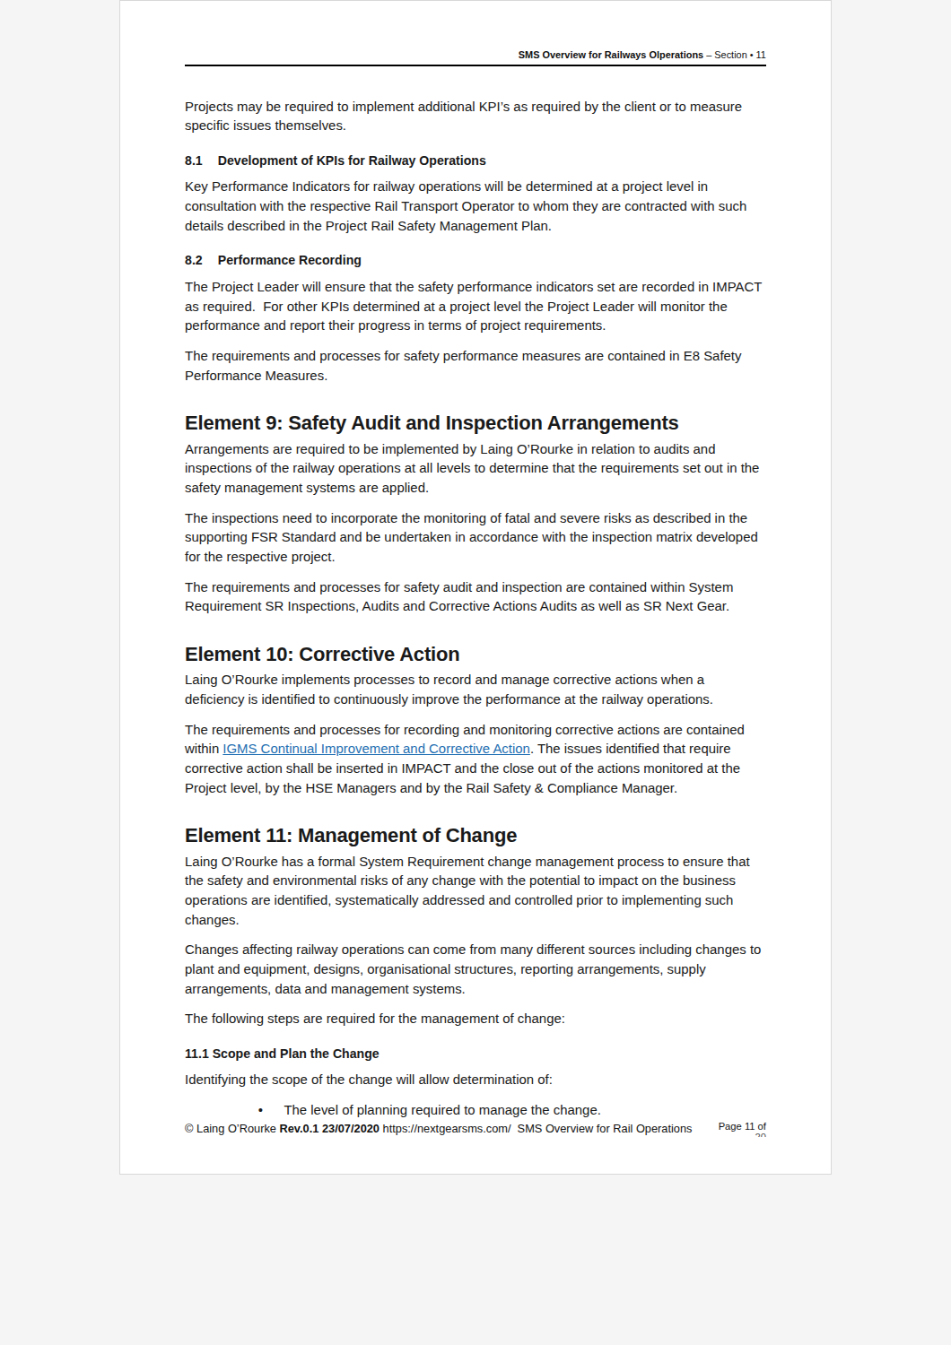SMS Overview for Railways Olperations – Section • 11
Projects may be required to implement additional KPI’s as required by the client or to measure specific issues themselves.
8.1 Development of KPIs for Railway Operations
Key Performance Indicators for railway operations will be determined at a project level in consultation with the respective Rail Transport Operator to whom they are contracted with such details described in the Project Rail Safety Management Plan.
8.2 Performance Recording
The Project Leader will ensure that the safety performance indicators set are recorded in IMPACT as required. For other KPIs determined at a project level the Project Leader will monitor the performance and report their progress in terms of project requirements.
The requirements and processes for safety performance measures are contained in E8 Safety Performance Measures.
Element 9: Safety Audit and Inspection Arrangements
Arrangements are required to be implemented by Laing O’Rourke in relation to audits and inspections of the railway operations at all levels to determine that the requirements set out in the safety management systems are applied.
The inspections need to incorporate the monitoring of fatal and severe risks as described in the supporting FSR Standard and be undertaken in accordance with the inspection matrix developed for the respective project.
The requirements and processes for safety audit and inspection are contained within System Requirement SR Inspections, Audits and Corrective Actions Audits as well as SR Next Gear.
Element 10: Corrective Action
Laing O’Rourke implements processes to record and manage corrective actions when a deficiency is identified to continuously improve the performance at the railway operations.
The requirements and processes for recording and monitoring corrective actions are contained within IGMS Continual Improvement and Corrective Action. The issues identified that require corrective action shall be inserted in IMPACT and the close out of the actions monitored at the Project level, by the HSE Managers and by the Rail Safety & Compliance Manager.
Element 11: Management of Change
Laing O’Rourke has a formal System Requirement change management process to ensure that the safety and environmental risks of any change with the potential to impact on the business operations are identified, systematically addressed and controlled prior to implementing such changes.
Changes affecting railway operations can come from many different sources including changes to plant and equipment, designs, organisational structures, reporting arrangements, supply arrangements, data and management systems.
The following steps are required for the management of change:
11.1 Scope and Plan the Change
Identifying the scope of the change will allow determination of:
The level of planning required to manage the change.
© Laing O’Rourke Rev.0.1 23/07/2020 https://nextgearsms.com/ SMS Overview for Rail Operations
Page 11 of20